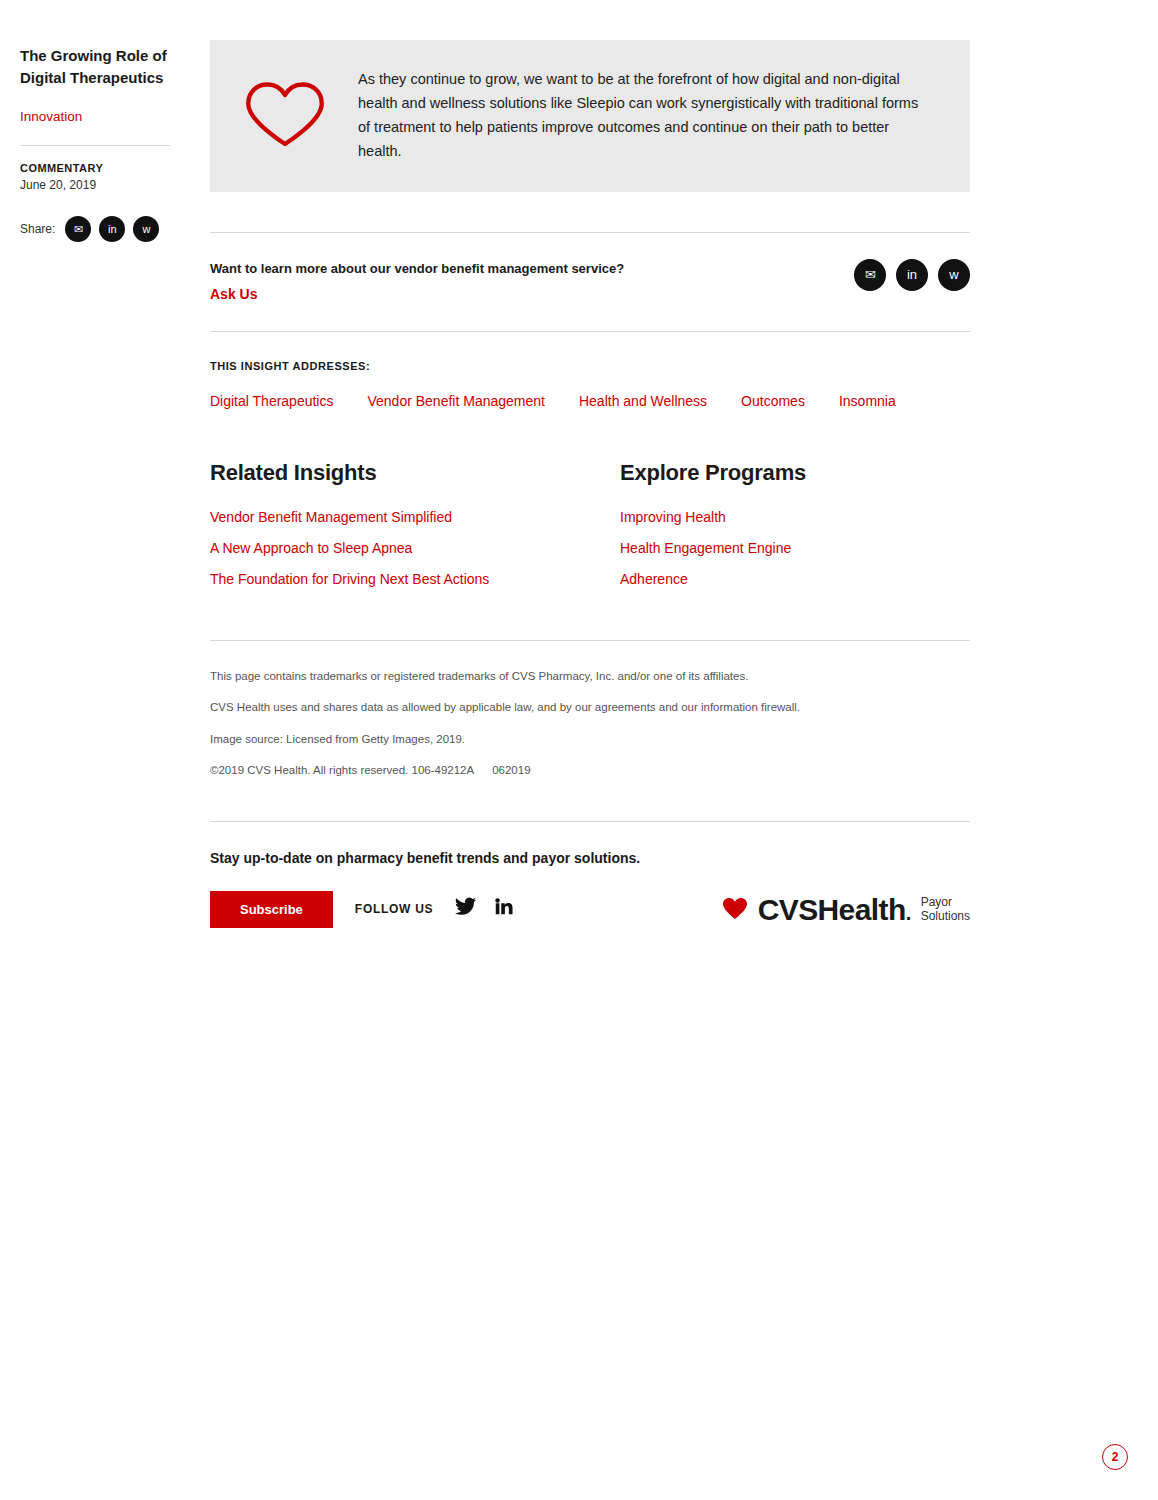The Growing Role of Digital Therapeutics
Innovation
Commentary
June 20, 2019
Share: ✉ in w
As they continue to grow, we want to be at the forefront of how digital and non-digital health and wellness solutions like Sleepio can work synergistically with traditional forms of treatment to help patients improve outcomes and continue on their path to better health.
Want to learn more about our vendor benefit management service?
Ask Us
✉ in w
This Insight Addresses:
Digital Therapeutics Vendor Benefit Management Health and Wellness Outcomes Insomnia
Related Insights
Vendor Benefit Management Simplified
A New Approach to Sleep Apnea
The Foundation for Driving Next Best Actions
Explore Programs
Improving Health
Health Engagement Engine
Adherence
This page contains trademarks or registered trademarks of CVS Pharmacy, Inc. and/or one of its affiliates.
CVS Health uses and shares data as allowed by applicable law, and by our agreements and our information firewall.
Image source: Licensed from Getty Images, 2019.
©2019 CVS Health. All rights reserved. 106-49212A062019
Stay up-to-date on pharmacy benefit trends and payor solutions.
Subscribe Follow Us
CVSHealth. Payor
Solutions
2